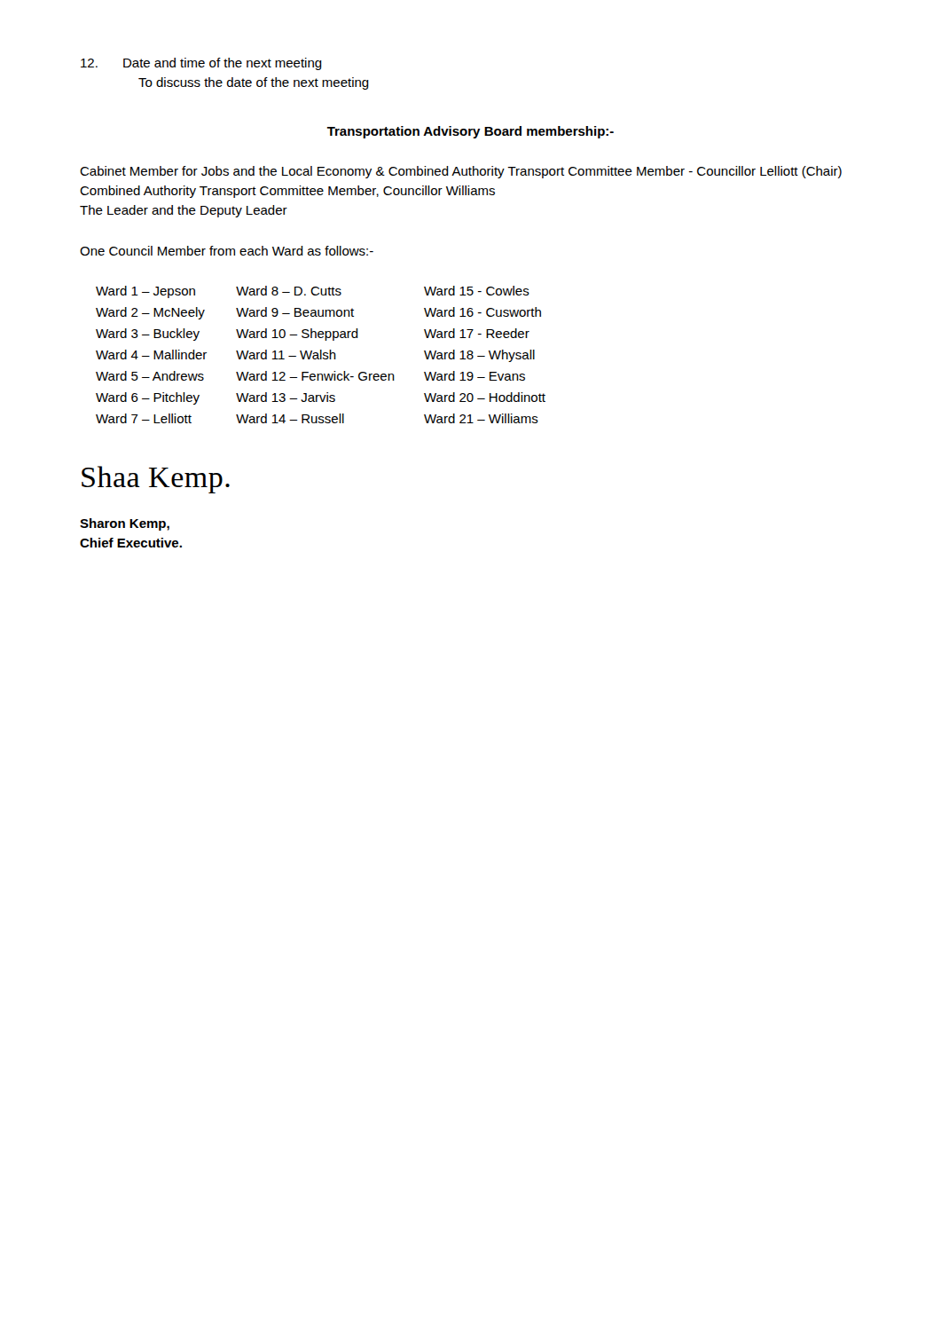12.
Date and time of the next meeting
To discuss the date of the next meeting
Transportation Advisory Board membership:-
Cabinet Member for Jobs and the Local Economy & Combined Authority Transport Committee Member - Councillor Lelliott (Chair)
Combined Authority Transport Committee Member, Councillor Williams
The Leader and the Deputy Leader
One Council Member from each Ward as follows:-
| Ward 1 – Jepson | Ward 8 – D. Cutts | Ward 15 - Cowles |
| Ward 2 – McNeely | Ward 9 – Beaumont | Ward 16 - Cusworth |
| Ward 3 – Buckley | Ward 10 – Sheppard | Ward 17 - Reeder |
| Ward 4 – Mallinder | Ward 11 – Walsh | Ward 18 – Whysall |
| Ward 5 – Andrews | Ward 12 – Fenwick- Green | Ward 19 – Evans |
| Ward 6 – Pitchley | Ward 13 – Jarvis | Ward 20 – Hoddinott |
| Ward 7 – Lelliott | Ward 14 – Russell | Ward 21 – Williams |
Shaa Kemp.
Sharon Kemp,
Chief Executive.